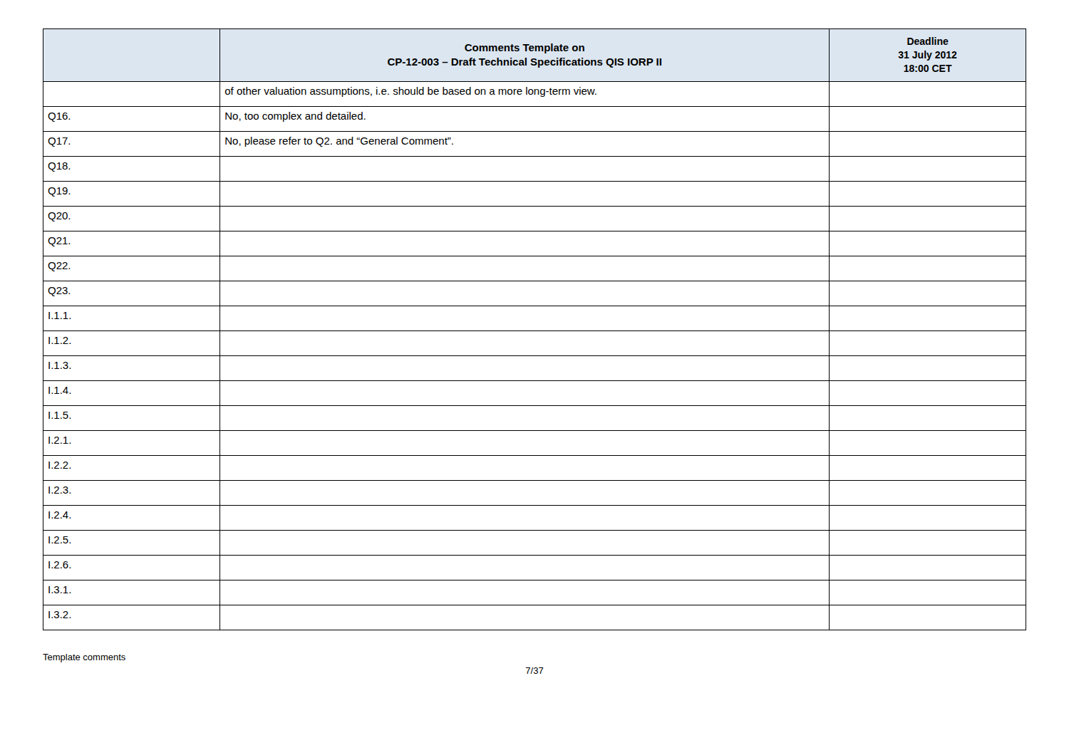| | Comments Template on CP-12-003 – Draft Technical Specifications QIS IORP II | Deadline 31 July 2012 18:00 CET |
| | of other valuation assumptions, i.e. should be based on a more long-term view. | |
| Q16. | No, too complex and detailed. | |
| Q17. | No, please refer to Q2. and “General Comment”. | |
| Q18. | | |
| Q19. | | |
| Q20. | | |
| Q21. | | |
| Q22. | | |
| Q23. | | |
| I.1.1. | | |
| I.1.2. | | |
| I.1.3. | | |
| I.1.4. | | |
| I.1.5. | | |
| I.2.1. | | |
| I.2.2. | | |
| I.2.3. | | |
| I.2.4. | | |
| I.2.5. | | |
| I.2.6. | | |
| I.3.1. | | |
| I.3.2. | | |
Template comments
7/37